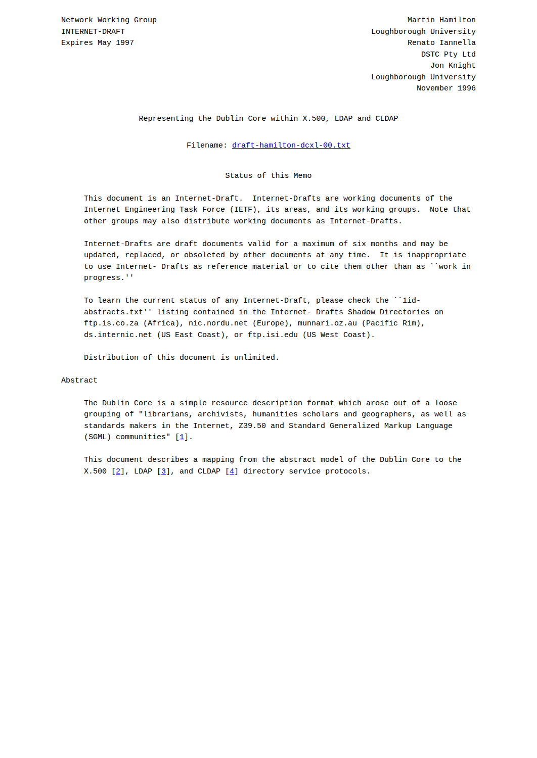Network Working Group
INTERNET-DRAFT
Expires May 1997
Martin Hamilton
Loughborough University
Renato Iannella
DSTC Pty Ltd
Jon Knight
Loughborough University
November 1996
Representing the Dublin Core within X.500, LDAP and CLDAP
Filename: draft-hamilton-dcxl-00.txt
Status of this Memo
This document is an Internet-Draft. Internet-Drafts are working documents of the Internet Engineering Task Force (IETF), its areas, and its working groups. Note that other groups may also distribute working documents as Internet-Drafts.
Internet-Drafts are draft documents valid for a maximum of six months and may be updated, replaced, or obsoleted by other documents at any time. It is inappropriate to use Internet- Drafts as reference material or to cite them other than as ``work in progress.''
To learn the current status of any Internet-Draft, please check the ``1id-abstracts.txt'' listing contained in the Internet- Drafts Shadow Directories on ftp.is.co.za (Africa), nic.nordu.net (Europe), munnari.oz.au (Pacific Rim), ds.internic.net (US East Coast), or ftp.isi.edu (US West Coast).
Distribution of this document is unlimited.
Abstract
The Dublin Core is a simple resource description format which arose out of a loose grouping of "librarians, archivists, humanities scholars and geographers, as well as standards makers in the Internet, Z39.50 and Standard Generalized Markup Language (SGML) communities" [1].
This document describes a mapping from the abstract model of the Dublin Core to the X.500 [2], LDAP [3], and CLDAP [4] directory service protocols.